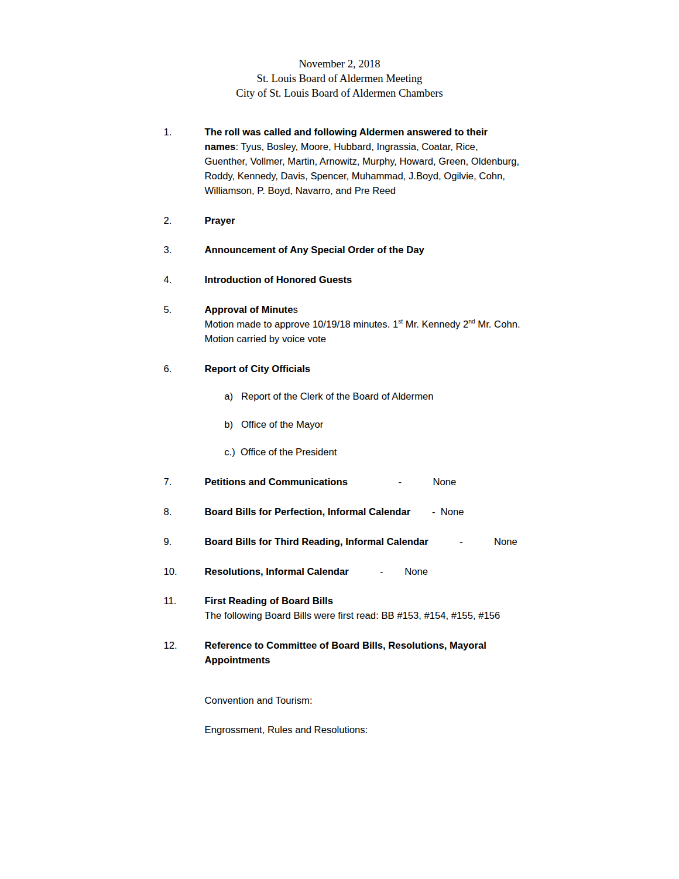November 2, 2018
St. Louis Board of Aldermen Meeting
City of St. Louis Board of Aldermen Chambers
1. The roll was called and following Aldermen answered to their names: Tyus, Bosley, Moore, Hubbard, Ingrassia, Coatar, Rice, Guenther, Vollmer, Martin, Arnowitz, Murphy, Howard, Green, Oldenburg, Roddy, Kennedy, Davis, Spencer, Muhammad, J.Boyd, Ogilvie, Cohn, Williamson, P. Boyd, Navarro, and Pre Reed
2. Prayer
3. Announcement of Any Special Order of the Day
4. Introduction of Honored Guests
5. Approval of Minutes
Motion made to approve 10/19/18 minutes. 1st Mr. Kennedy 2nd Mr. Cohn. Motion carried by voice vote
6. Report of City Officials
a) Report of the Clerk of the Board of Aldermen
b) Office of the Mayor
c.) Office of the President
7. Petitions and Communications - None
8. Board Bills for Perfection, Informal Calendar - None
9. Board Bills for Third Reading, Informal Calendar - None
10. Resolutions, Informal Calendar - None
11. First Reading of Board Bills
The following Board Bills were first read: BB #153, #154, #155, #156
12. Reference to Committee of Board Bills, Resolutions, Mayoral Appointments
Convention and Tourism:
Engrossment, Rules and Resolutions: